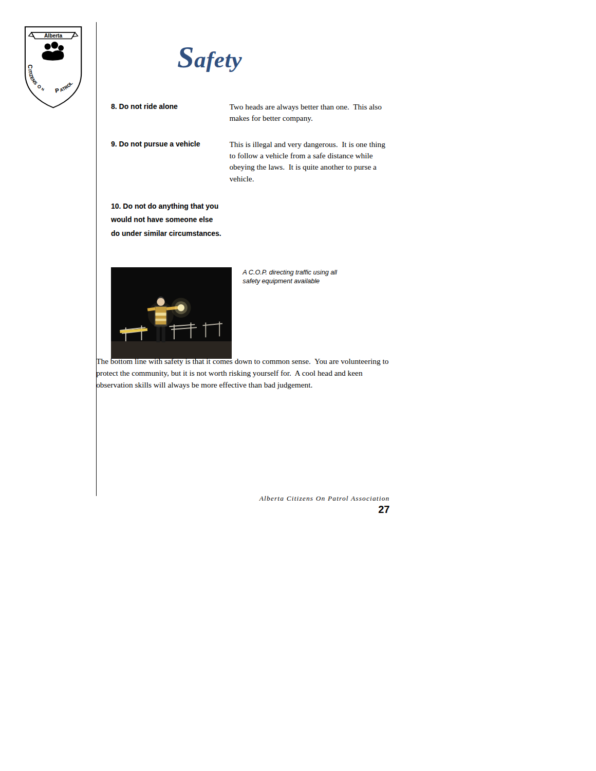Alberta C ITIZENS O N P ATROL
Safety
8. Do not ride alone
Two heads are always better than one. This also makes for better company.
9. Do not pursue a vehicle
This is illegal and very dangerous. It is one thing to follow a vehicle from a safe distance while obeying the laws. It is quite another to purse a vehicle.
10. Do not do anything that you would not have someone else do under similar circumstances.
A C.O.P. directing traffic using all safety equipment available
The bottom line with safety is that it comes down to common sense. You are volunteering to protect the community, but it is not worth risking yourself for. A cool head and keen observation skills will always be more effective than bad judgement.
Alberta Citizens On Patrol Association
27